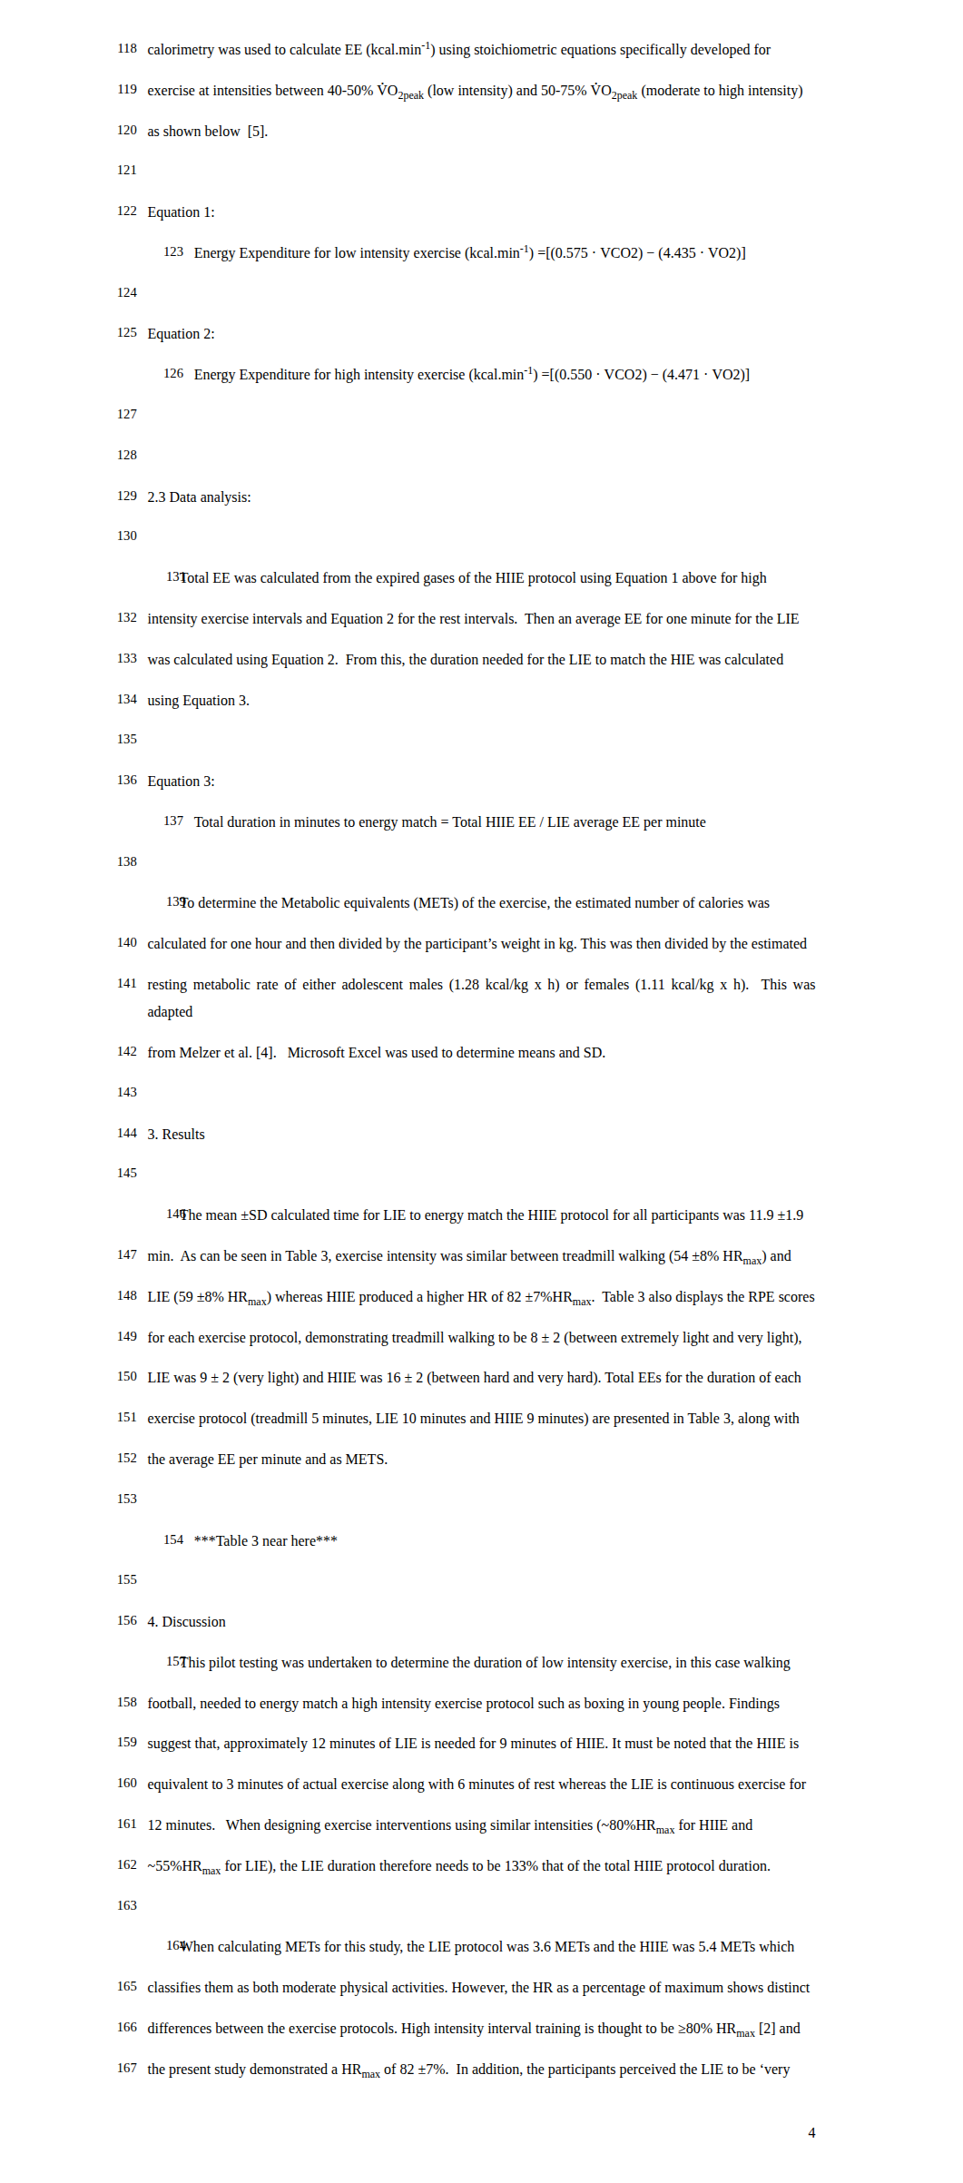118calorimetry was used to calculate EE (kcal.min-1) using stoichiometric equations specifically developed for
119exercise at intensities between 40-50% VO2peak (low intensity) and 50-75% VO2peak (moderate to high intensity)
120as shown below [5].
121
122 Equation 1:
123 Energy Expenditure for low intensity exercise (kcal.min-1) =[(0.575 · VCO2) − (4.435 · VO2)]
124
125 Equation 2:
126 Energy Expenditure for high intensity exercise (kcal.min-1) =[(0.550 · VCO2) − (4.471 · VO2)]
127
128
1292.3 Data analysis:
130
131 Total EE was calculated from the expired gases of the HIIE protocol using Equation 1 above for high
132intensity exercise intervals and Equation 2 for the rest intervals. Then an average EE for one minute for the LIE
133was calculated using Equation 2. From this, the duration needed for the LIE to match the HIE was calculated
134using Equation 3.
135
136 Equation 3:
137 Total duration in minutes to energy match = Total HIIE EE / LIE average EE per minute
138
139 To determine the Metabolic equivalents (METs) of the exercise, the estimated number of calories was
140calculated for one hour and then divided by the participant’s weight in kg. This was then divided by the estimated
141resting metabolic rate of either adolescent males (1.28 kcal/kg x h) or females (1.11 kcal/kg x h). This was adapted
142from Melzer et al. [4]. Microsoft Excel was used to determine means and SD.
143
1443. Results
145
146 The mean ±SD calculated time for LIE to energy match the HIIE protocol for all participants was 11.9 ±1.9
147min. As can be seen in Table 3, exercise intensity was similar between treadmill walking (54 ±8% HRmax) and
148 LIE (59 ±8% HRmax) whereas HIIE produced a higher HR of 82 ±7%HRmax. Table 3 also displays the RPE scores
149for each exercise protocol, demonstrating treadmill walking to be 8 ± 2 (between extremely light and very light),
150 LIE was 9 ± 2 (very light) and HIIE was 16 ± 2 (between hard and very hard). Total EEs for the duration of each
151exercise protocol (treadmill 5 minutes, LIE 10 minutes and HIIE 9 minutes) are presented in Table 3, along with
152the average EE per minute and as METS.
153
154***Table 3 near here***
155
1564. Discussion
157 This pilot testing was undertaken to determine the duration of low intensity exercise, in this case walking
158football, needed to energy match a high intensity exercise protocol such as boxing in young people. Findings
159suggest that, approximately 12 minutes of LIE is needed for 9 minutes of HIIE. It must be noted that the HIIE is
160equivalent to 3 minutes of actual exercise along with 6 minutes of rest whereas the LIE is continuous exercise for
16112 minutes. When designing exercise interventions using similar intensities (~80%HRmax for HIIE and
162~55%HRmax for LIE), the LIE duration therefore needs to be 133% that of the total HIIE protocol duration.
163
164 When calculating METs for this study, the LIE protocol was 3.6 METs and the HIIE was 5.4 METs which
165classifies them as both moderate physical activities. However, the HR as a percentage of maximum shows distinct
166differences between the exercise protocols. High intensity interval training is thought to be ≥80% HRmax [2] and
167the present study demonstrated a HRmax of 82 ±7%. In addition, the participants perceived the LIE to be ‘very
4